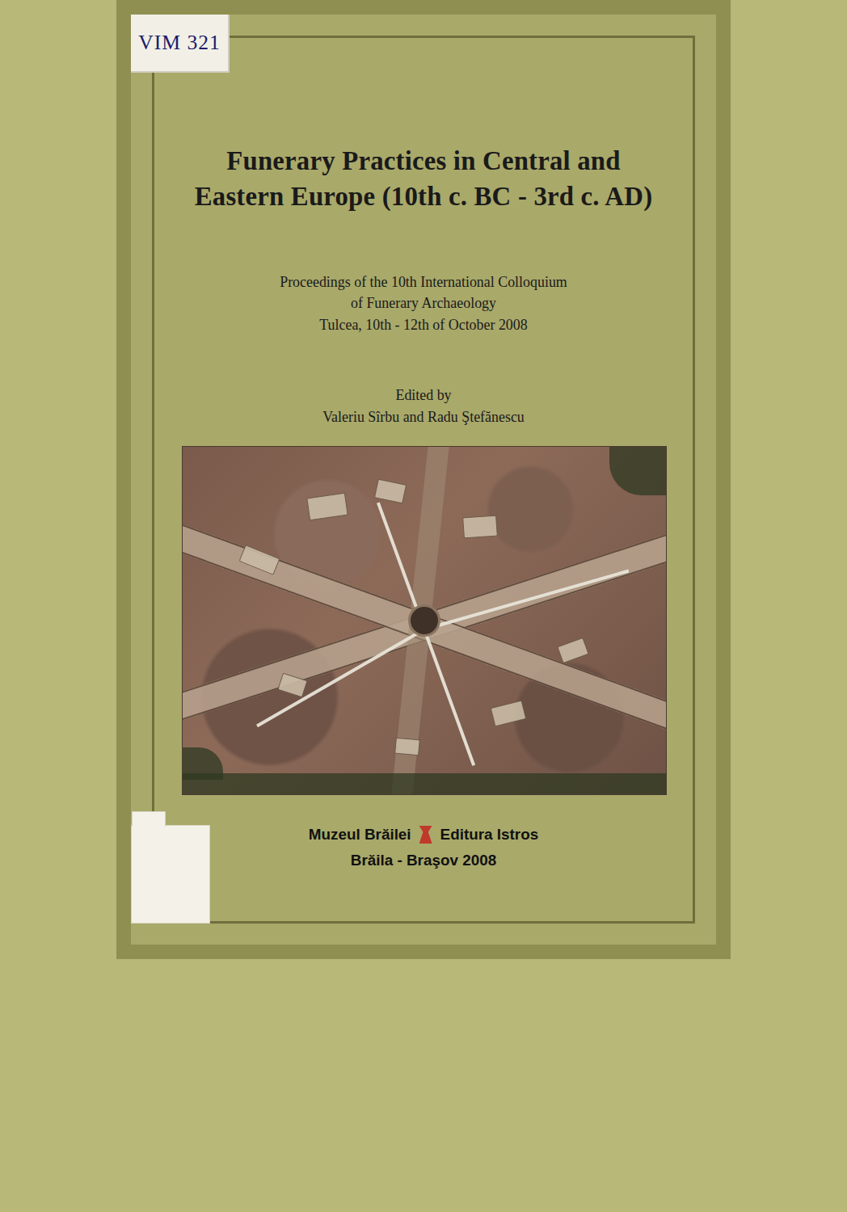VIM 321
Funerary Practices in Central and
Eastern Europe (10th c. BC - 3rd c. AD)
Proceedings of the 10th International Colloquium
of Funerary Archaeology
Tulcea, 10th - 12th of October 2008
Edited by Valeriu Sîrbu and Radu Ştefănescu
Muzeul Brăilei Editura Istros
Brăila - Braşov 2008